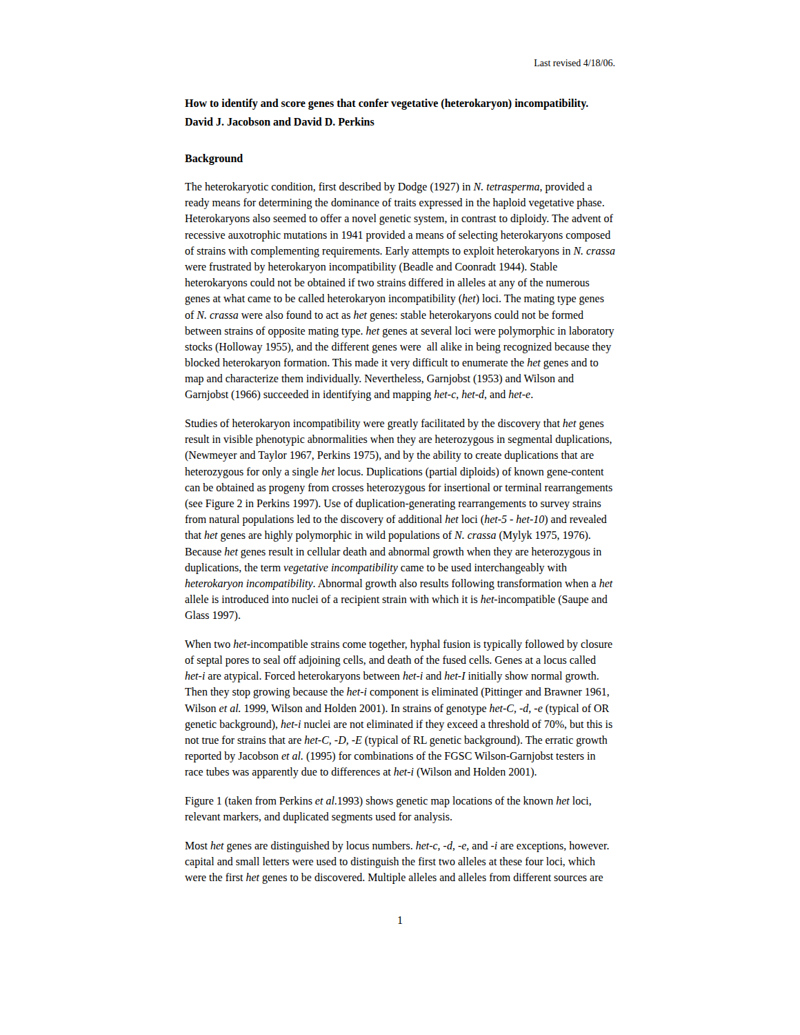Last revised 4/18/06.
How to identify and score genes that confer vegetative (heterokaryon) incompatibility.
David J. Jacobson and David D. Perkins
Background
The heterokaryotic condition, first described by Dodge (1927) in N. tetrasperma, provided a ready means for determining the dominance of traits expressed in the haploid vegetative phase. Heterokaryons also seemed to offer a novel genetic system, in contrast to diploidy. The advent of recessive auxotrophic mutations in 1941 provided a means of selecting heterokaryons composed of strains with complementing requirements. Early attempts to exploit heterokaryons in N. crassa were frustrated by heterokaryon incompatibility (Beadle and Coonradt 1944). Stable heterokaryons could not be obtained if two strains differed in alleles at any of the numerous genes at what came to be called heterokaryon incompatibility (het) loci. The mating type genes of N. crassa were also found to act as het genes: stable heterokaryons could not be formed between strains of opposite mating type. het genes at several loci were polymorphic in laboratory stocks (Holloway 1955), and the different genes were all alike in being recognized because they blocked heterokaryon formation. This made it very difficult to enumerate the het genes and to map and characterize them individually. Nevertheless, Garnjobst (1953) and Wilson and Garnjobst (1966) succeeded in identifying and mapping het-c, het-d, and het-e.
Studies of heterokaryon incompatibility were greatly facilitated by the discovery that het genes result in visible phenotypic abnormalities when they are heterozygous in segmental duplications, (Newmeyer and Taylor 1967, Perkins 1975), and by the ability to create duplications that are heterozygous for only a single het locus. Duplications (partial diploids) of known gene-content can be obtained as progeny from crosses heterozygous for insertional or terminal rearrangements (see Figure 2 in Perkins 1997). Use of duplication-generating rearrangements to survey strains from natural populations led to the discovery of additional het loci (het-5 - het-10) and revealed that het genes are highly polymorphic in wild populations of N. crassa (Mylyk 1975, 1976). Because het genes result in cellular death and abnormal growth when they are heterozygous in duplications, the term vegetative incompatibility came to be used interchangeably with heterokaryon incompatibility. Abnormal growth also results following transformation when a het allele is introduced into nuclei of a recipient strain with which it is het-incompatible (Saupe and Glass 1997).
When two het-incompatible strains come together, hyphal fusion is typically followed by closure of septal pores to seal off adjoining cells, and death of the fused cells. Genes at a locus called het-i are atypical. Forced heterokaryons between het-i and het-I initially show normal growth. Then they stop growing because the het-i component is eliminated (Pittinger and Brawner 1961, Wilson et al. 1999, Wilson and Holden 2001). In strains of genotype het-C, -d, -e (typical of OR genetic background), het-i nuclei are not eliminated if they exceed a threshold of 70%, but this is not true for strains that are het-C, -D, -E (typical of RL genetic background). The erratic growth reported by Jacobson et al. (1995) for combinations of the FGSC Wilson-Garnjobst testers in race tubes was apparently due to differences at het-i (Wilson and Holden 2001).
Figure 1 (taken from Perkins et al.1993) shows genetic map locations of the known het loci, relevant markers, and duplicated segments used for analysis.
Most het genes are distinguished by locus numbers. het-c, -d, -e, and -i are exceptions, however. capital and small letters were used to distinguish the first two alleles at these four loci, which were the first het genes to be discovered. Multiple alleles and alleles from different sources are
1